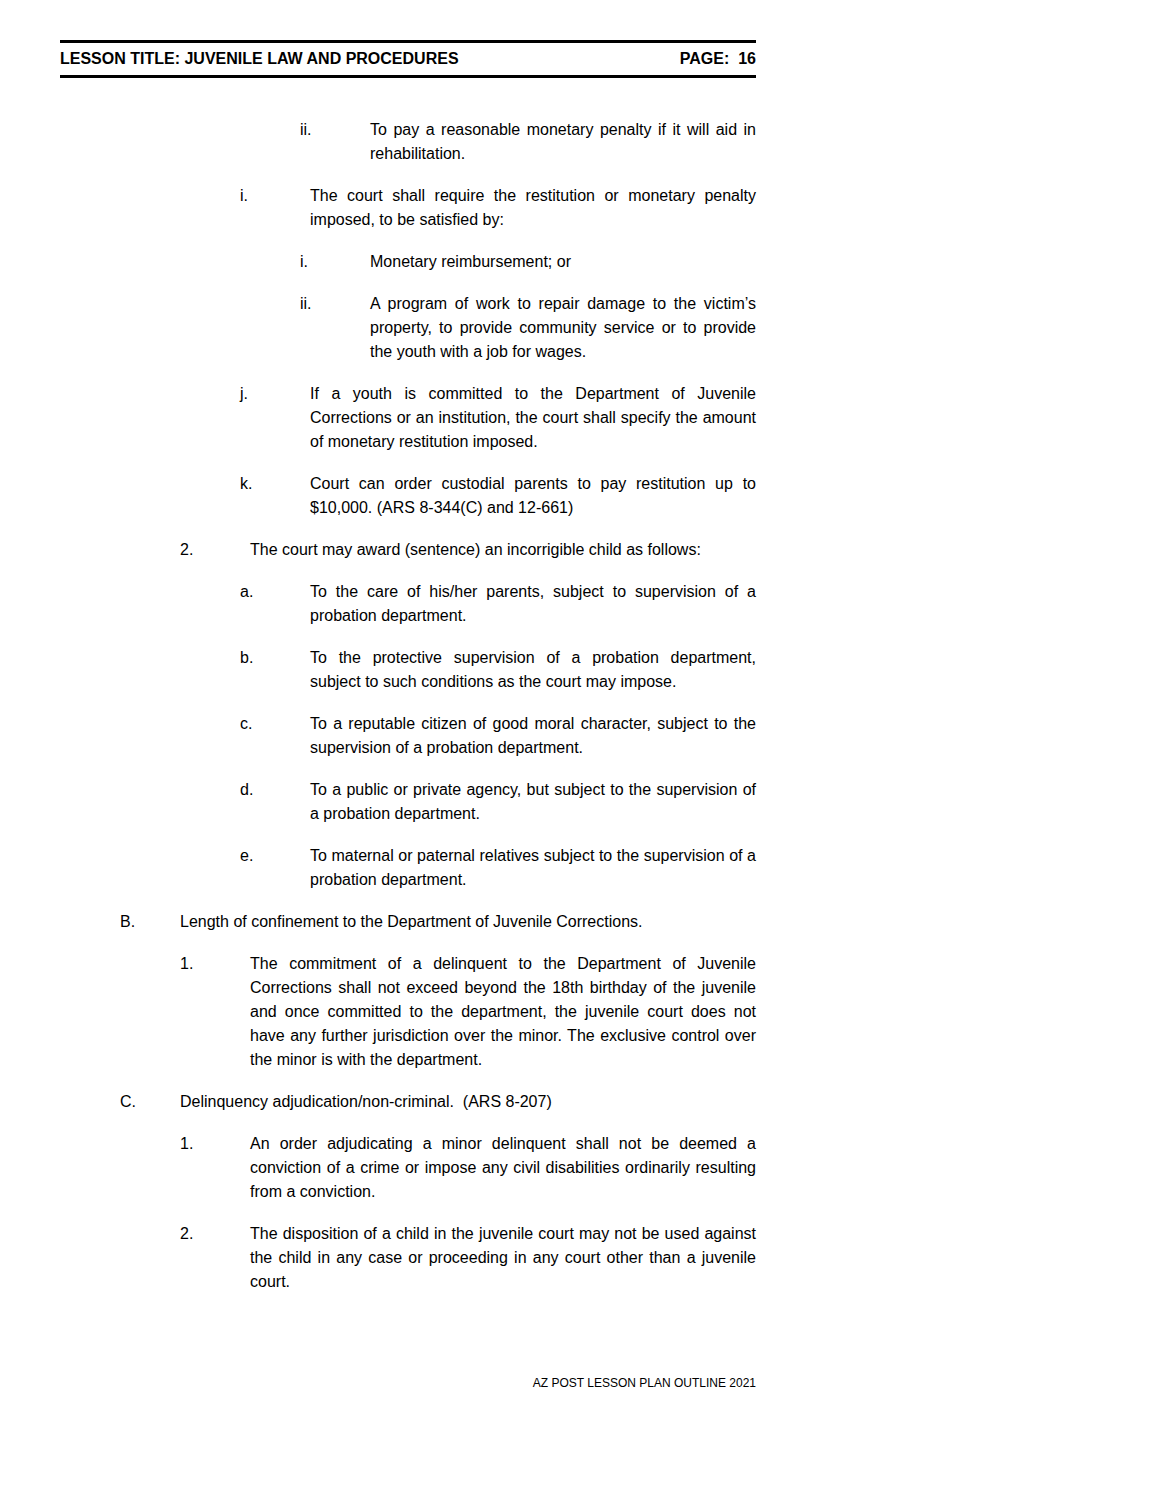Lesson Title: Juvenile Law and Procedures Page: 16
ii. To pay a reasonable monetary penalty if it will aid in rehabilitation.
i. The court shall require the restitution or monetary penalty imposed, to be satisfied by:
i. Monetary reimbursement; or
ii. A program of work to repair damage to the victim’s property, to provide community service or to provide the youth with a job for wages.
j. If a youth is committed to the Department of Juvenile Corrections or an institution, the court shall specify the amount of monetary restitution imposed.
k. Court can order custodial parents to pay restitution up to $10,000. (ARS 8-344(C) and 12-661)
2. The court may award (sentence) an incorrigible child as follows:
a. To the care of his/her parents, subject to supervision of a probation department.
b. To the protective supervision of a probation department, subject to such conditions as the court may impose.
c. To a reputable citizen of good moral character, subject to the supervision of a probation department.
d. To a public or private agency, but subject to the supervision of a probation department.
e. To maternal or paternal relatives subject to the supervision of a probation department.
B. Length of confinement to the Department of Juvenile Corrections.
1. The commitment of a delinquent to the Department of Juvenile Corrections shall not exceed beyond the 18th birthday of the juvenile and once committed to the department, the juvenile court does not have any further jurisdiction over the minor. The exclusive control over the minor is with the department.
C. Delinquency adjudication/non-criminal. (ARS 8-207)
1. An order adjudicating a minor delinquent shall not be deemed a conviction of a crime or impose any civil disabilities ordinarily resulting from a conviction.
2. The disposition of a child in the juvenile court may not be used against the child in any case or proceeding in any court other than a juvenile court.
AZ POST LESSON PLAN OUTLINE 2021